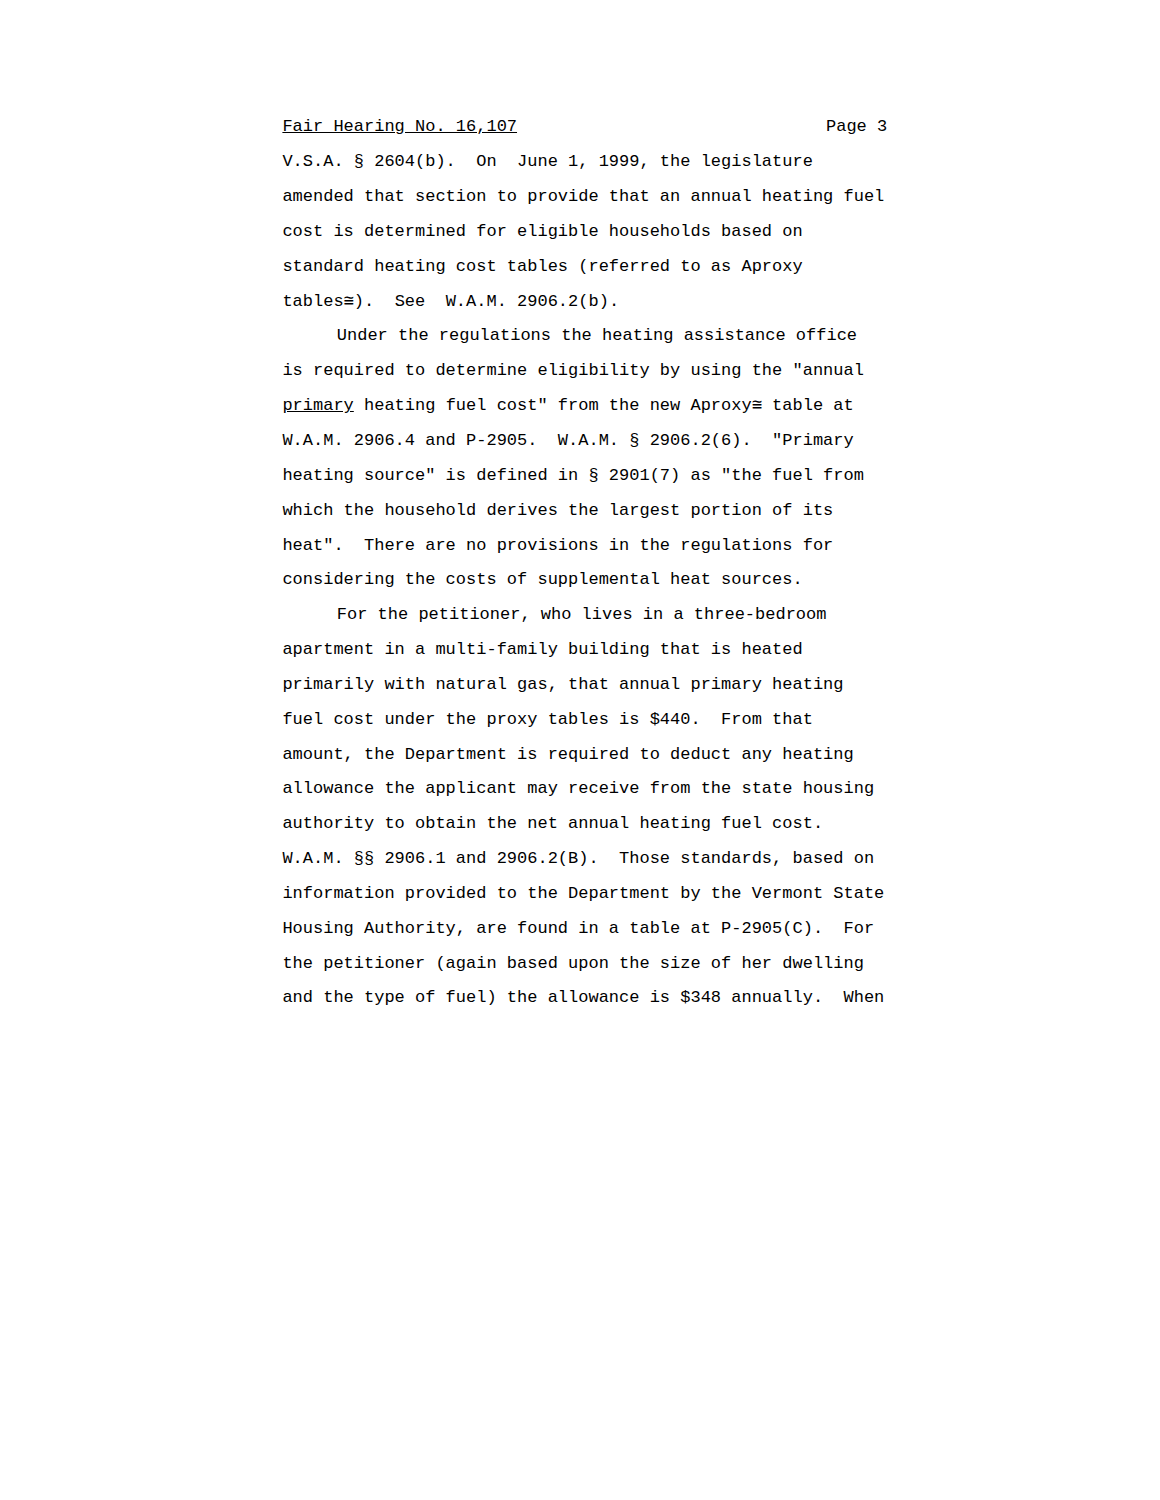Fair Hearing No. 16,107 Page 3
V.S.A. § 2604(b). On June 1, 1999, the legislature amended that section to provide that an annual heating fuel cost is determined for eligible households based on standard heating cost tables (referred to as Aproxy tables≅). See W.A.M. 2906.2(b).
Under the regulations the heating assistance office is required to determine eligibility by using the "annual primary heating fuel cost" from the new Aproxy≅ table at W.A.M. 2906.4 and P-2905. W.A.M. § 2906.2(6). "Primary heating source" is defined in § 2901(7) as "the fuel from which the household derives the largest portion of its heat". There are no provisions in the regulations for considering the costs of supplemental heat sources.
For the petitioner, who lives in a three-bedroom apartment in a multi-family building that is heated primarily with natural gas, that annual primary heating fuel cost under the proxy tables is $440. From that amount, the Department is required to deduct any heating allowance the applicant may receive from the state housing authority to obtain the net annual heating fuel cost. W.A.M. §§ 2906.1 and 2906.2(B). Those standards, based on information provided to the Department by the Vermont State Housing Authority, are found in a table at P-2905(C). For the petitioner (again based upon the size of her dwelling and the type of fuel) the allowance is $348 annually. When